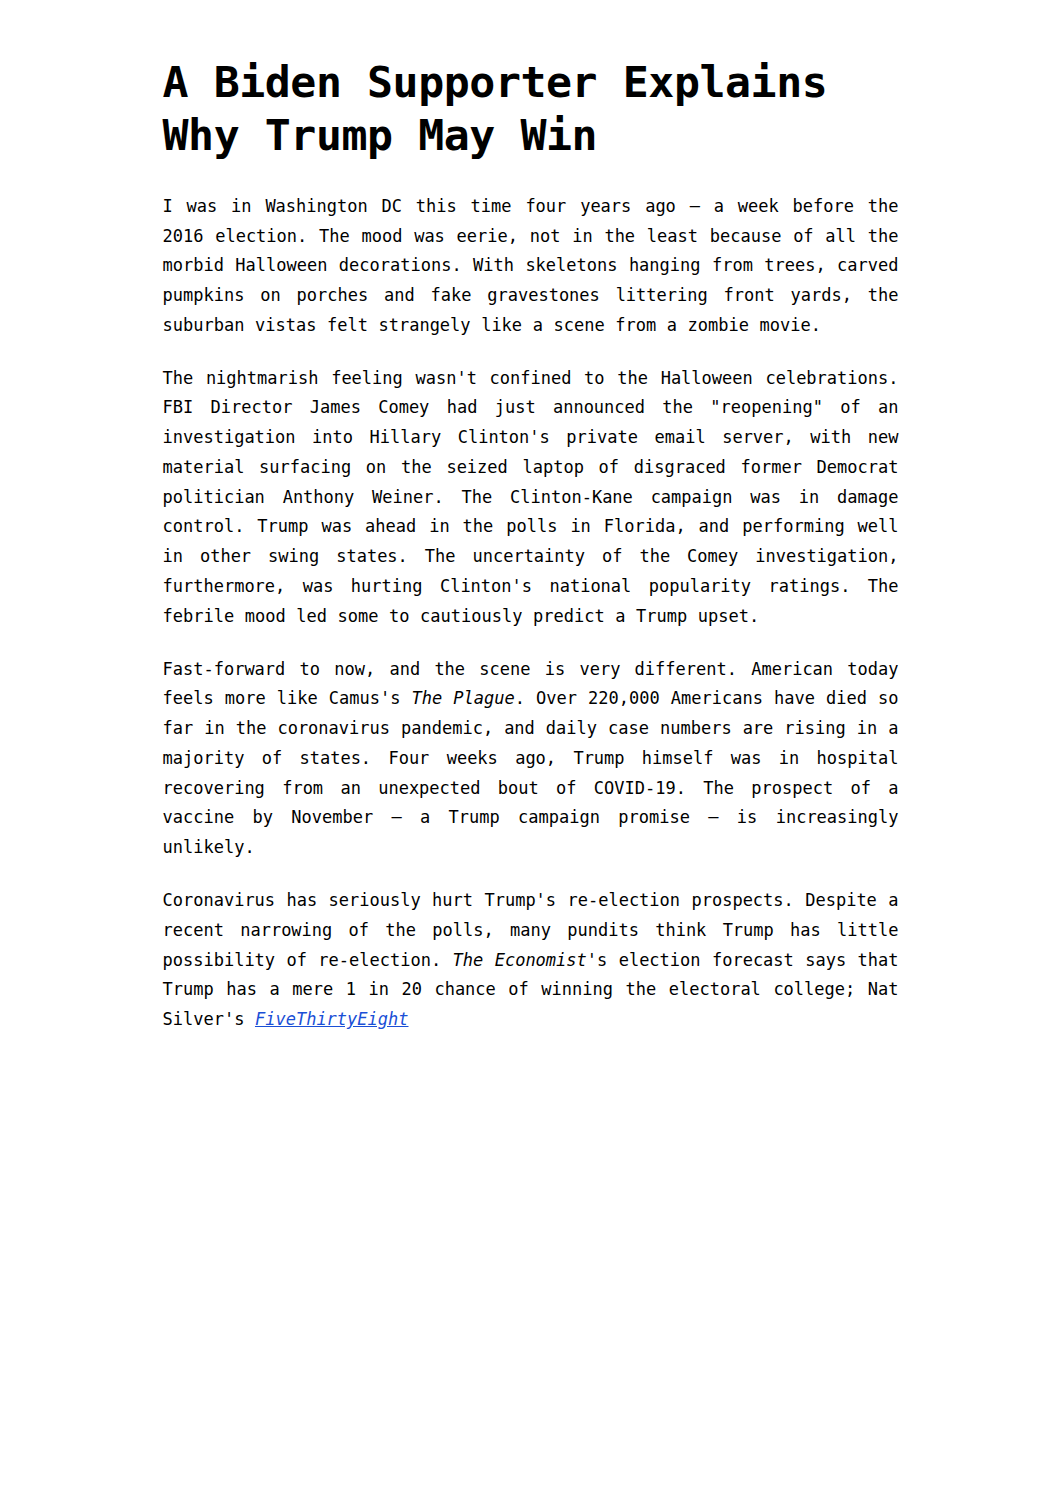A Biden Supporter Explains Why Trump May Win
I was in Washington DC this time four years ago — a week before the 2016 election. The mood was eerie, not in the least because of all the morbid Halloween decorations. With skeletons hanging from trees, carved pumpkins on porches and fake gravestones littering front yards, the suburban vistas felt strangely like a scene from a zombie movie.
The nightmarish feeling wasn't confined to the Halloween celebrations. FBI Director James Comey had just announced the "reopening" of an investigation into Hillary Clinton's private email server, with new material surfacing on the seized laptop of disgraced former Democrat politician Anthony Weiner. The Clinton-Kane campaign was in damage control. Trump was ahead in the polls in Florida, and performing well in other swing states. The uncertainty of the Comey investigation, furthermore, was hurting Clinton's national popularity ratings. The febrile mood led some to cautiously predict a Trump upset.
Fast-forward to now, and the scene is very different. American today feels more like Camus's The Plague. Over 220,000 Americans have died so far in the coronavirus pandemic, and daily case numbers are rising in a majority of states. Four weeks ago, Trump himself was in hospital recovering from an unexpected bout of COVID-19. The prospect of a vaccine by November — a Trump campaign promise — is increasingly unlikely.
Coronavirus has seriously hurt Trump's re-election prospects. Despite a recent narrowing of the polls, many pundits think Trump has little possibility of re-election. The Economist's election forecast says that Trump has a mere 1 in 20 chance of winning the electoral college; Nat Silver's FiveThirtyEight